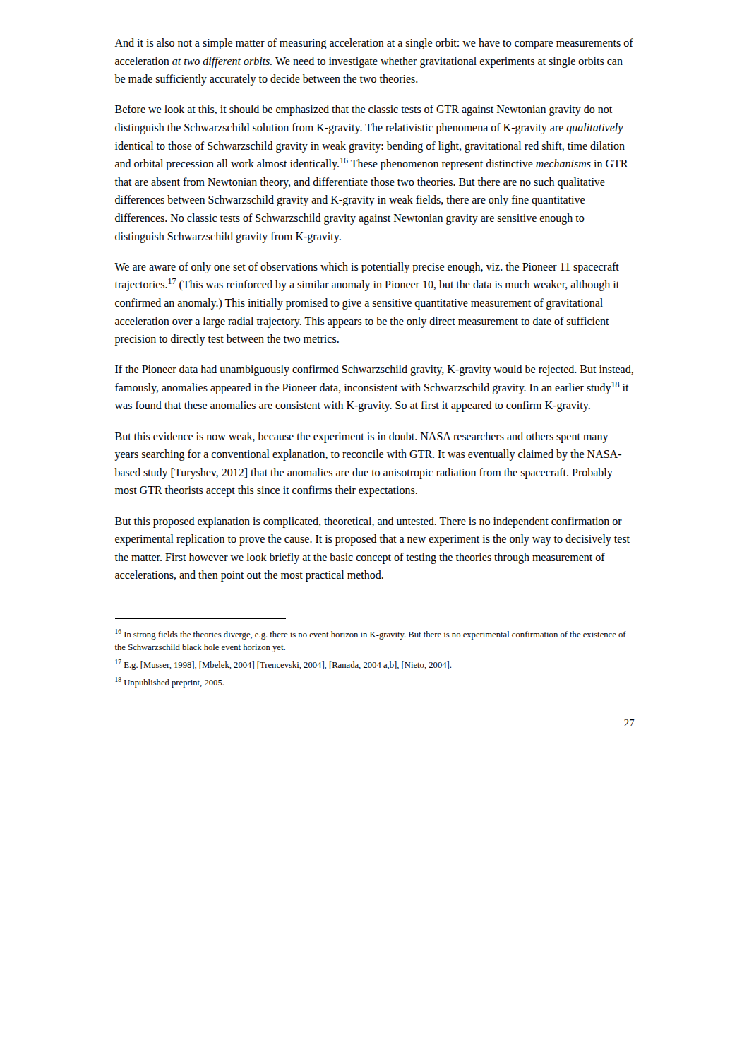And it is also not a simple matter of measuring acceleration at a single orbit: we have to compare measurements of acceleration at two different orbits. We need to investigate whether gravitational experiments at single orbits can be made sufficiently accurately to decide between the two theories.
Before we look at this, it should be emphasized that the classic tests of GTR against Newtonian gravity do not distinguish the Schwarzschild solution from K-gravity. The relativistic phenomena of K-gravity are qualitatively identical to those of Schwarzschild gravity in weak gravity: bending of light, gravitational red shift, time dilation and orbital precession all work almost identically.16 These phenomenon represent distinctive mechanisms in GTR that are absent from Newtonian theory, and differentiate those two theories. But there are no such qualitative differences between Schwarzschild gravity and K-gravity in weak fields, there are only fine quantitative differences. No classic tests of Schwarzschild gravity against Newtonian gravity are sensitive enough to distinguish Schwarzschild gravity from K-gravity.
We are aware of only one set of observations which is potentially precise enough, viz. the Pioneer 11 spacecraft trajectories.17 (This was reinforced by a similar anomaly in Pioneer 10, but the data is much weaker, although it confirmed an anomaly.) This initially promised to give a sensitive quantitative measurement of gravitational acceleration over a large radial trajectory. This appears to be the only direct measurement to date of sufficient precision to directly test between the two metrics.
If the Pioneer data had unambiguously confirmed Schwarzschild gravity, K-gravity would be rejected. But instead, famously, anomalies appeared in the Pioneer data, inconsistent with Schwarzschild gravity. In an earlier study18 it was found that these anomalies are consistent with K-gravity. So at first it appeared to confirm K-gravity.
But this evidence is now weak, because the experiment is in doubt. NASA researchers and others spent many years searching for a conventional explanation, to reconcile with GTR. It was eventually claimed by the NASA-based study [Turyshev, 2012] that the anomalies are due to anisotropic radiation from the spacecraft. Probably most GTR theorists accept this since it confirms their expectations.
But this proposed explanation is complicated, theoretical, and untested. There is no independent confirmation or experimental replication to prove the cause. It is proposed that a new experiment is the only way to decisively test the matter. First however we look briefly at the basic concept of testing the theories through measurement of accelerations, and then point out the most practical method.
16 In strong fields the theories diverge, e.g. there is no event horizon in K-gravity. But there is no experimental confirmation of the existence of the Schwarzschild black hole event horizon yet.
17 E.g. [Musser, 1998], [Mbelek, 2004] [Trencevski, 2004], [Ranada, 2004 a,b], [Nieto, 2004].
18 Unpublished preprint, 2005.
27